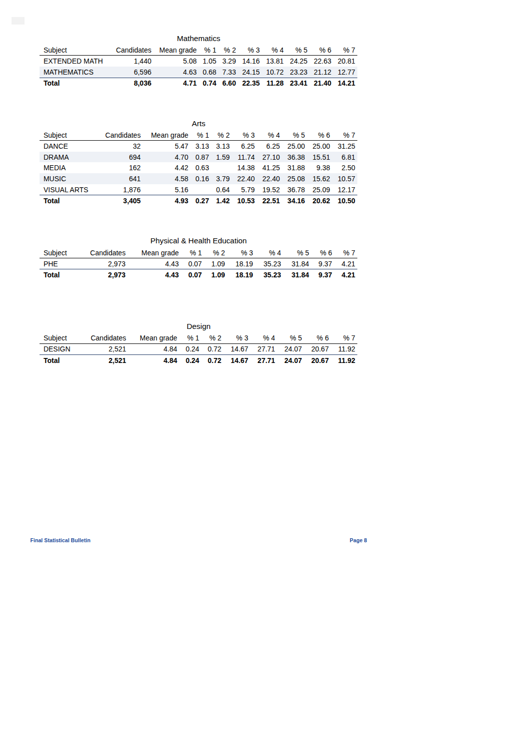Mathematics
| Subject | Candidates | Mean grade | % 1 | % 2 | % 3 | % 4 | % 5 | % 6 | % 7 |
| --- | --- | --- | --- | --- | --- | --- | --- | --- | --- |
| EXTENDED MATH | 1,440 | 5.08 | 1.05 | 3.29 | 14.16 | 13.81 | 24.25 | 22.63 | 20.81 |
| MATHEMATICS | 6,596 | 4.63 | 0.68 | 7.33 | 24.15 | 10.72 | 23.23 | 21.12 | 12.77 |
| Total | 8,036 | 4.71 | 0.74 | 6.60 | 22.35 | 11.28 | 23.41 | 21.40 | 14.21 |
Arts
| Subject | Candidates | Mean grade | % 1 | % 2 | % 3 | % 4 | % 5 | % 6 | % 7 |
| --- | --- | --- | --- | --- | --- | --- | --- | --- | --- |
| DANCE | 32 | 5.47 | 3.13 | 3.13 | 6.25 | 6.25 | 25.00 | 25.00 | 31.25 |
| DRAMA | 694 | 4.70 | 0.87 | 1.59 | 11.74 | 27.10 | 36.38 | 15.51 | 6.81 |
| MEDIA | 162 | 4.42 | 0.63 | | 14.38 | 41.25 | 31.88 | 9.38 | 2.50 |
| MUSIC | 641 | 4.58 | 0.16 | 3.79 | 22.40 | 22.40 | 25.08 | 15.62 | 10.57 |
| VISUAL ARTS | 1,876 | 5.16 | | 0.64 | 5.79 | 19.52 | 36.78 | 25.09 | 12.17 |
| Total | 3,405 | 4.93 | 0.27 | 1.42 | 10.53 | 22.51 | 34.16 | 20.62 | 10.50 |
Physical & Health Education
| Subject | Candidates | Mean grade | % 1 | % 2 | % 3 | % 4 | % 5 | % 6 | % 7 |
| --- | --- | --- | --- | --- | --- | --- | --- | --- | --- |
| PHE | 2,973 | 4.43 | 0.07 | 1.09 | 18.19 | 35.23 | 31.84 | 9.37 | 4.21 |
| Total | 2,973 | 4.43 | 0.07 | 1.09 | 18.19 | 35.23 | 31.84 | 9.37 | 4.21 |
Design
| Subject | Candidates | Mean grade | % 1 | % 2 | % 3 | % 4 | % 5 | % 6 | % 7 |
| --- | --- | --- | --- | --- | --- | --- | --- | --- | --- |
| DESIGN | 2,521 | 4.84 | 0.24 | 0.72 | 14.67 | 27.71 | 24.07 | 20.67 | 11.92 |
| Total | 2,521 | 4.84 | 0.24 | 0.72 | 14.67 | 27.71 | 24.07 | 20.67 | 11.92 |
Final Statistical Bulletin Page 8